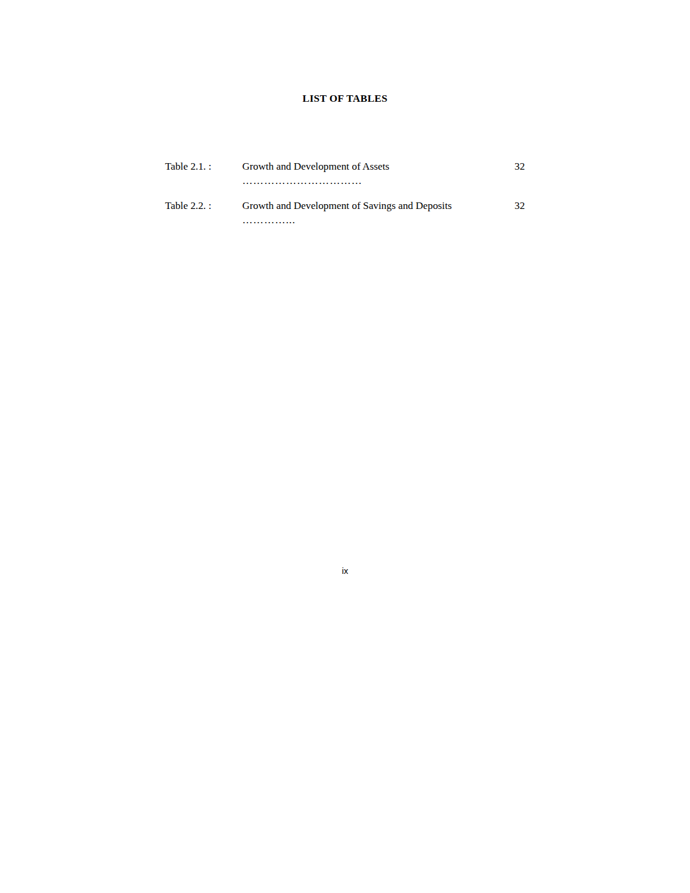LIST OF TABLES
| Table 2.1. : | Growth and Development of Assets …………………………… | 32 |
| Table 2.2. : | Growth and Development of Savings and Deposits …………... | 32 |
ix